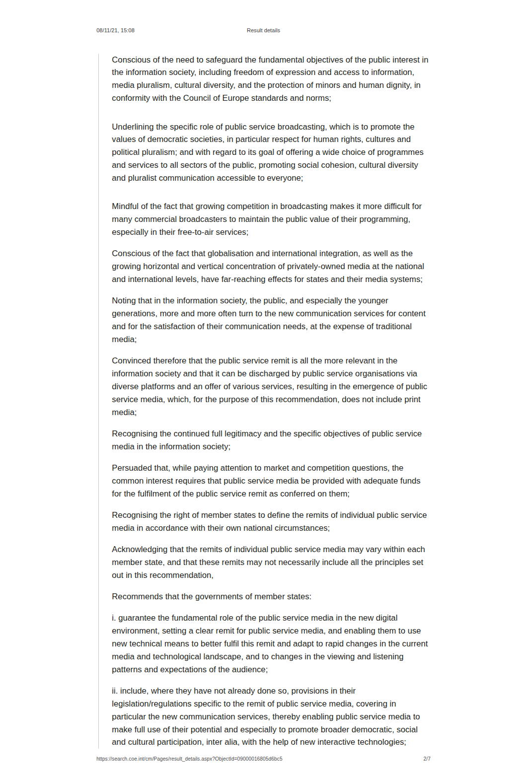08/11/21, 15:08
Result details
Conscious of the need to safeguard the fundamental objectives of the public interest in the information society, including freedom of expression and access to information, media pluralism, cultural diversity, and the protection of minors and human dignity, in conformity with the Council of Europe standards and norms;
Underlining the specific role of public service broadcasting, which is to promote the values of democratic societies, in particular respect for human rights, cultures and political pluralism; and with regard to its goal of offering a wide choice of programmes and services to all sectors of the public, promoting social cohesion, cultural diversity and pluralist communication accessible to everyone;
Mindful of the fact that growing competition in broadcasting makes it more difficult for many commercial broadcasters to maintain the public value of their programming, especially in their free-to-air services;
Conscious of the fact that globalisation and international integration, as well as the growing horizontal and vertical concentration of privately-owned media at the national and international levels, have far-reaching effects for states and their media systems;
Noting that in the information society, the public, and especially the younger generations, more and more often turn to the new communication services for content and for the satisfaction of their communication needs, at the expense of traditional media;
Convinced therefore that the public service remit is all the more relevant in the information society and that it can be discharged by public service organisations via diverse platforms and an offer of various services, resulting in the emergence of public service media, which, for the purpose of this recommendation, does not include print media;
Recognising the continued full legitimacy and the specific objectives of public service media in the information society;
Persuaded that, while paying attention to market and competition questions, the common interest requires that public service media be provided with adequate funds for the fulfilment of the public service remit as conferred on them;
Recognising the right of member states to define the remits of individual public service media in accordance with their own national circumstances;
Acknowledging that the remits of individual public service media may vary within each member state, and that these remits may not necessarily include all the principles set out in this recommendation,
Recommends that the governments of member states:
i. guarantee the fundamental role of the public service media in the new digital environment, setting a clear remit for public service media, and enabling them to use new technical means to better fulfil this remit and adapt to rapid changes in the current media and technological landscape, and to changes in the viewing and listening patterns and expectations of the audience;
ii. include, where they have not already done so, provisions in their legislation/regulations specific to the remit of public service media, covering in particular the new communication services, thereby enabling public service media to make full use of their potential and especially to promote broader democratic, social and cultural participation, inter alia, with the help of new interactive technologies;
https://search.coe.int/cm/Pages/result_details.aspx?ObjectId=09000016805d6bc5 2/7